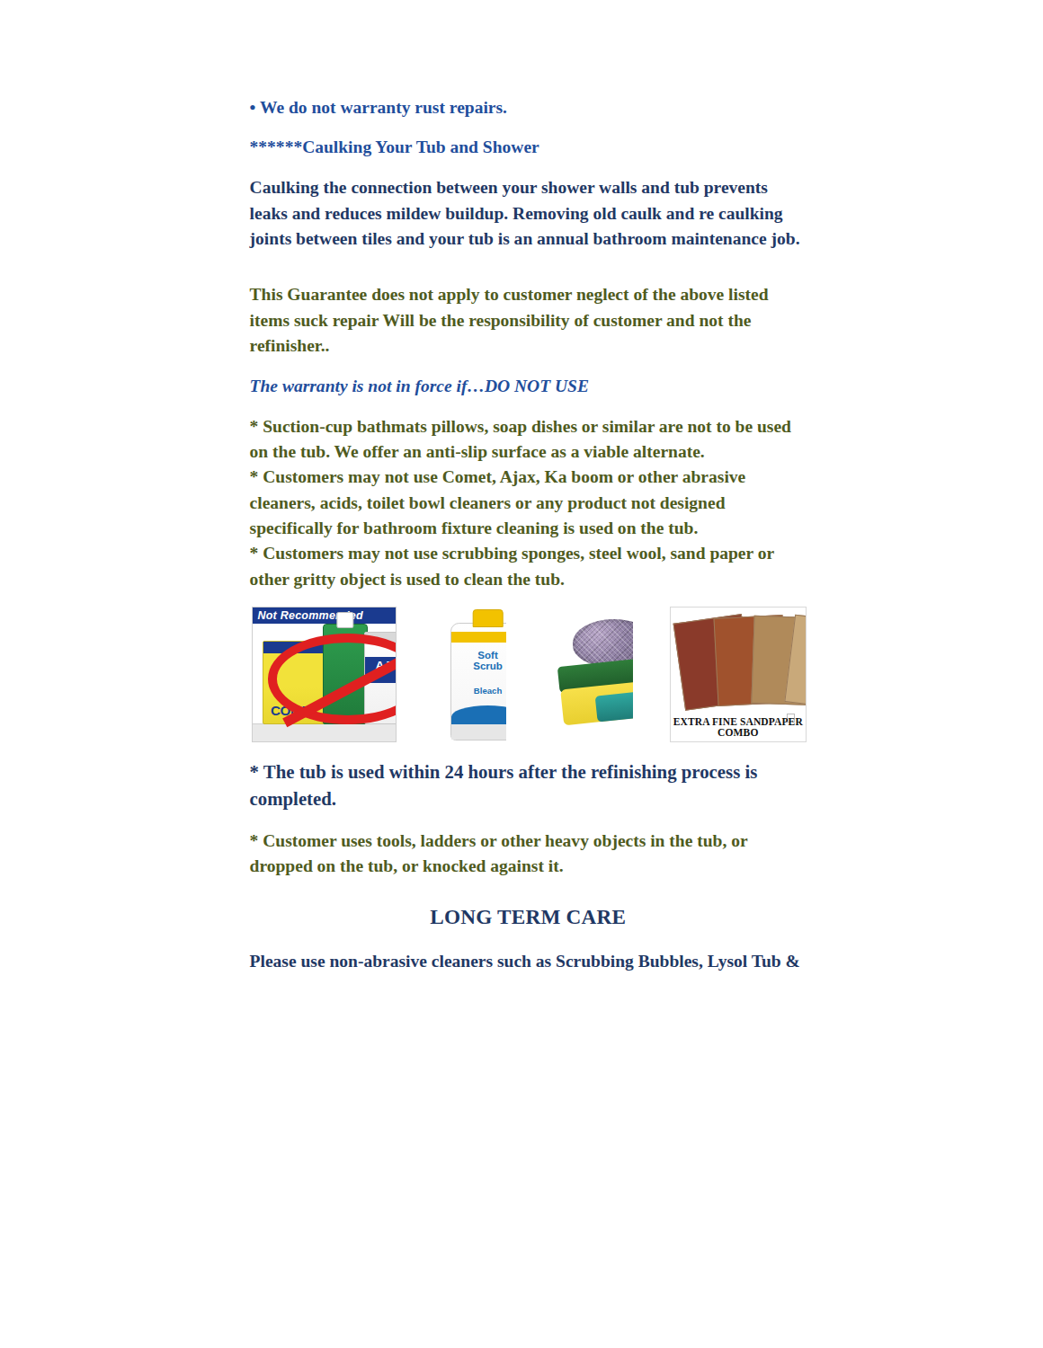• We do not warranty rust repairs.
******Caulking Your Tub and Shower
Caulking the connection between your shower walls and tub prevents leaks and reduces mildew buildup. Removing old caulk and re caulking joints between tiles and your tub is an annual bathroom maintenance job.
This Guarantee does not apply to customer neglect of the above listed items suck repair Will be the responsibility of customer and not the refinisher..
The warranty is not in force if…DO NOT USE
* Suction-cup bathmats pillows, soap dishes or similar are not to be used on the tub. We offer an anti-slip surface as a viable alternate. * Customers may not use Comet, Ajax, Ka boom or other abrasive cleaners, acids, toilet bowl cleaners or any product not designed specifically for bathroom fixture cleaning is used on the tub. * Customers may not use scrubbing sponges, steel wool, sand paper or other gritty object is used to clean the tub.
Not Recommended
COMET
AJAX
Soft
Scrub
Bleach
EXTRA FINE SANDPAPER COMBO
* The tub is used within 24 hours after the refinishing process is completed.
* Customer uses tools, ladders or other heavy objects in the tub, or dropped on the tub, or knocked against it.
LONG TERM CARE
Please use non-abrasive cleaners such as Scrubbing Bubbles, Lysol Tub &